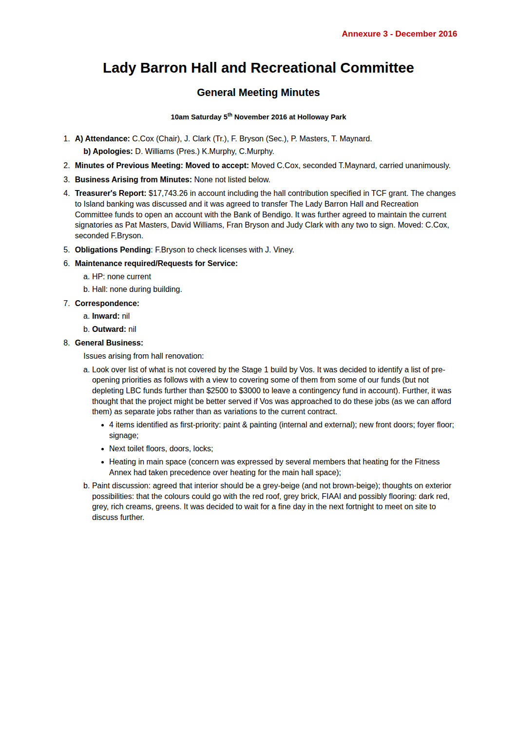Annexure 3 - December 2016
Lady Barron Hall and Recreational Committee
General Meeting Minutes
10am Saturday 5th November 2016 at Holloway Park
A) Attendance: C.Cox (Chair), J. Clark (Tr.), F. Bryson (Sec.), P. Masters, T. Maynard.
b) Apologies: D. Williams (Pres.) K.Murphy, C.Murphy.
Minutes of Previous Meeting: Moved to accept: Moved C.Cox, seconded T.Maynard, carried unanimously.
Business Arising from Minutes: None not listed below.
Treasurer's Report: $17,743.26 in account including the hall contribution specified in TCF grant. The changes to Island banking was discussed and it was agreed to transfer The Lady Barron Hall and Recreation Committee funds to open an account with the Bank of Bendigo. It was further agreed to maintain the current signatories as Pat Masters, David Williams, Fran Bryson and Judy Clark with any two to sign. Moved: C.Cox, seconded F.Bryson.
Obligations Pending: F.Bryson to check licenses with J. Viney.
Maintenance required/Requests for Service:
HP: none current
Hall: none during building.
Correspondence:
Inward: nil
Outward: nil
General Business:
Issues arising from hall renovation:
Look over list of what is not covered by the Stage 1 build by Vos. It was decided to identify a list of pre-opening priorities as follows with a view to covering some of them from some of our funds (but not depleting LBC funds further than $2500 to $3000 to leave a contingency fund in account). Further, it was thought that the project might be better served if Vos was approached to do these jobs (as we can afford them) as separate jobs rather than as variations to the current contract.
4 items identified as first-priority: paint & painting (internal and external); new front doors; foyer floor; signage;
Next toilet floors, doors, locks;
Heating in main space (concern was expressed by several members that heating for the Fitness Annex had taken precedence over heating for the main hall space);
Paint discussion: agreed that interior should be a grey-beige (and not brown-beige); thoughts on exterior possibilities: that the colours could go with the red roof, grey brick, FIAAI and possibly flooring: dark red, grey, rich creams, greens. It was decided to wait for a fine day in the next fortnight to meet on site to discuss further.